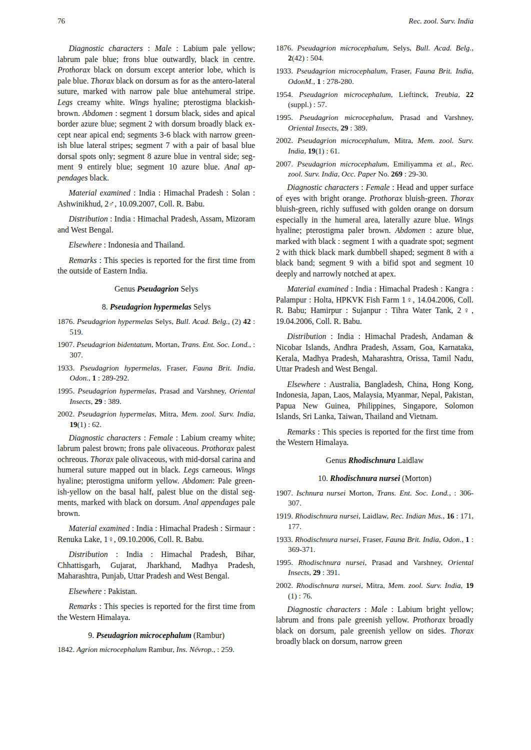76 Rec. zool. Surv. India
Diagnostic characters : Male : Labium pale yellow; labrum pale blue; frons blue outwardly, black in centre. Prothorax black on dorsum except anterior lobe, which is pale blue. Thorax black on dorsum as for as the antero-lateral suture, marked with narrow pale blue antehumeral stripe. Legs creamy white. Wings hyaline; pterostigma blackish-brown. Abdomen : segment 1 dorsum black, sides and apical border azure blue; segment 2 with dorsum broadly black except near apical end; segments 3-6 black with narrow greenish blue lateral stripes; segment 7 with a pair of basal blue dorsal spots only; segment 8 azure blue in ventral side; segment 9 entirely blue; segment 10 azure blue. Anal appendages black.
Material examined : India : Himachal Pradesh : Solan : Ashwinikhud, 2♂, 10.09.2007, Coll. R. Babu.
Distribution : India : Himachal Pradesh, Assam, Mizoram and West Bengal.
Elsewhere : Indonesia and Thailand.
Remarks : This species is reported for the first time from the outside of Eastern India.
Genus Pseudagrion Selys
8. Pseudagrion hypermelas Selys
1876. Pseudagrion hypermelas Selys, Bull. Acad. Belg., (2) 42 : 519.
1907. Pseudagrion bidentatum, Mortan, Trans. Ent. Soc. Lond., : 307.
1933. Pseudagrion hypermelas, Fraser, Fauna Brit. India, Odon., 1 : 289-292.
1995. Pseudagrion hypermelas, Prasad and Varshney, Oriental Insects, 29 : 389.
2002. Pseudagrion hypermelas, Mitra, Mem. zool. Surv. India, 19(1) : 62.
Diagnostic characters : Female : Labium creamy white; labrum palest brown; frons pale olivaceous. Prothorax palest ochreous. Thorax pale olivaceous, with mid-dorsal carina and humeral suture mapped out in black. Legs carneous. Wings hyaline; pterostigma uniform yellow. Abdomen: Pale greenish-yellow on the basal half, palest blue on the distal segments, marked with black on dorsum. Anal appendages pale brown.
Material examined : India : Himachal Pradesh : Sirmaur : Renuka Lake, 1♀, 09.10.2006, Coll. R. Babu.
Distribution : India : Himachal Pradesh, Bihar, Chhattisgarh, Gujarat, Jharkhand, Madhya Pradesh, Maharashtra, Punjab, Uttar Pradesh and West Bengal.
Elsewhere : Pakistan.
Remarks : This species is reported for the first time from the Western Himalaya.
9. Pseudagrion microcephalum (Rambur)
1842. Agrion microcephalum Rambur, Ins. Névrop., : 259.
1876. Pseudagrion microcephalum, Selys, Bull. Acad. Belg., 2(42) : 504.
1933. Pseudagrion microcephalum, Fraser, Fauna Brit. India, OdonM., 1 : 278-280.
1954. Pseudagrion microcephalum, Lieftinck, Treubia, 22 (suppl.) : 57.
1995. Pseudagrion microcephalum, Prasad and Varshney, Oriental Insects, 29 : 389.
2002. Pseudagrion microcephalum, Mitra, Mem. zool. Surv. India, 19(1) : 61.
2007. Pseudagrion microcephalum, Emiliyamma et al., Rec. zool. Surv. India, Occ. Paper No. 269 : 29-30.
Diagnostic characters : Female : Head and upper surface of eyes with bright orange. Prothorax bluish-green. Thorax bluish-green, richly suffused with golden orange on dorsum especially in the humeral area, laterally azure blue. Wings hyaline; pterostigma paler brown. Abdomen : azure blue, marked with black : segment 1 with a quadrate spot; segment 2 with thick black mark dumbbell shaped; segment 8 with a black band; segment 9 with a bifid spot and segment 10 deeply and narrowly notched at apex.
Material examined : India : Himachal Pradesh : Kangra : Palampur : Holta, HPKVK Fish Farm 1♀, 14.04.2006, Coll. R. Babu; Hamirpur : Sujanpur : Tihra Water Tank, 2♀, 19.04.2006, Coll. R. Babu.
Distribution : India : Himachal Pradesh, Andaman & Nicobar Islands, Andhra Pradesh, Assam, Goa, Karnataka, Kerala, Madhya Pradesh, Maharashtra, Orissa, Tamil Nadu, Uttar Pradesh and West Bengal.
Elsewhere : Australia, Bangladesh, China, Hong Kong, Indonesia, Japan, Laos, Malaysia, Myanmar, Nepal, Pakistan, Papua New Guinea, Philippines, Singapore, Solomon Islands, Sri Lanka, Taiwan, Thailand and Vietnam.
Remarks : This species is reported for the first time from the Western Himalaya.
Genus Rhodischnura Laidlaw
10. Rhodischnura nursei (Morton)
1907. Ischnura nursei Morton, Trans. Ent. Soc. Lond., : 306-307.
1919. Rhodischnura nursei, Laidlaw, Rec. Indian Mus., 16 : 171, 177.
1933. Rhodischnura nursei, Fraser, Fauna Brit. India, Odon., 1 : 369-371.
1995. Rhodischnura nursei, Prasad and Varshney, Oriental Insects, 29 : 391.
2002. Rhodischnura nursei, Mitra, Mem. zool. Surv. India, 19 (1) : 76.
Diagnostic characters : Male : Labium bright yellow; labrum and frons pale greenish yellow. Prothorax broadly black on dorsum, pale greenish yellow on sides. Thorax broadly black on dorsum, narrow green